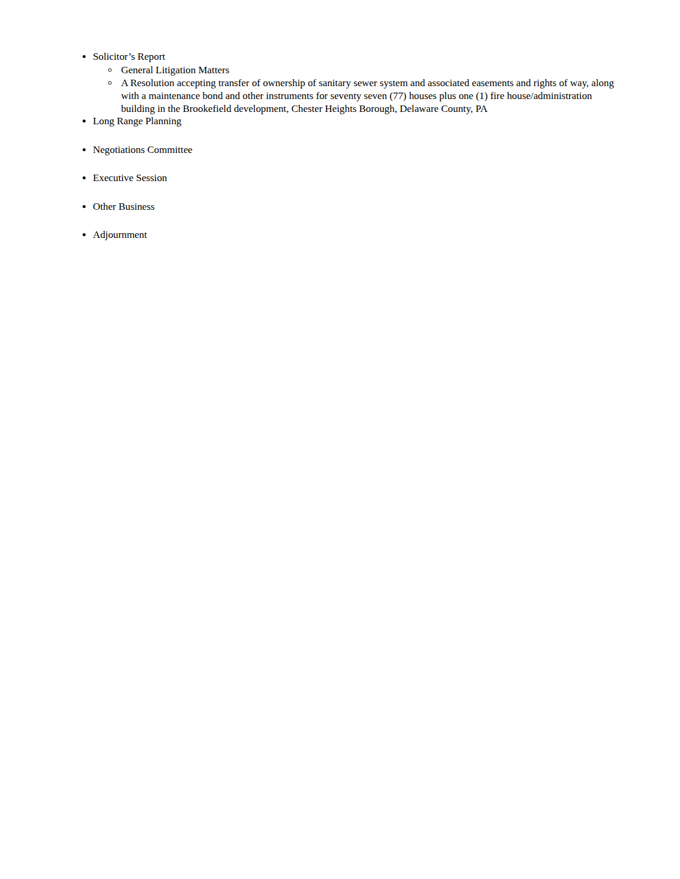Solicitor’s Report
General Litigation Matters
A Resolution accepting transfer of ownership of sanitary sewer system and associated easements and rights of way, along with a maintenance bond and other instruments for seventy seven (77) houses plus one (1) fire house/administration building in the Brookefield development, Chester Heights Borough, Delaware County, PA
Long Range Planning
Negotiations Committee
Executive Session
Other Business
Adjournment